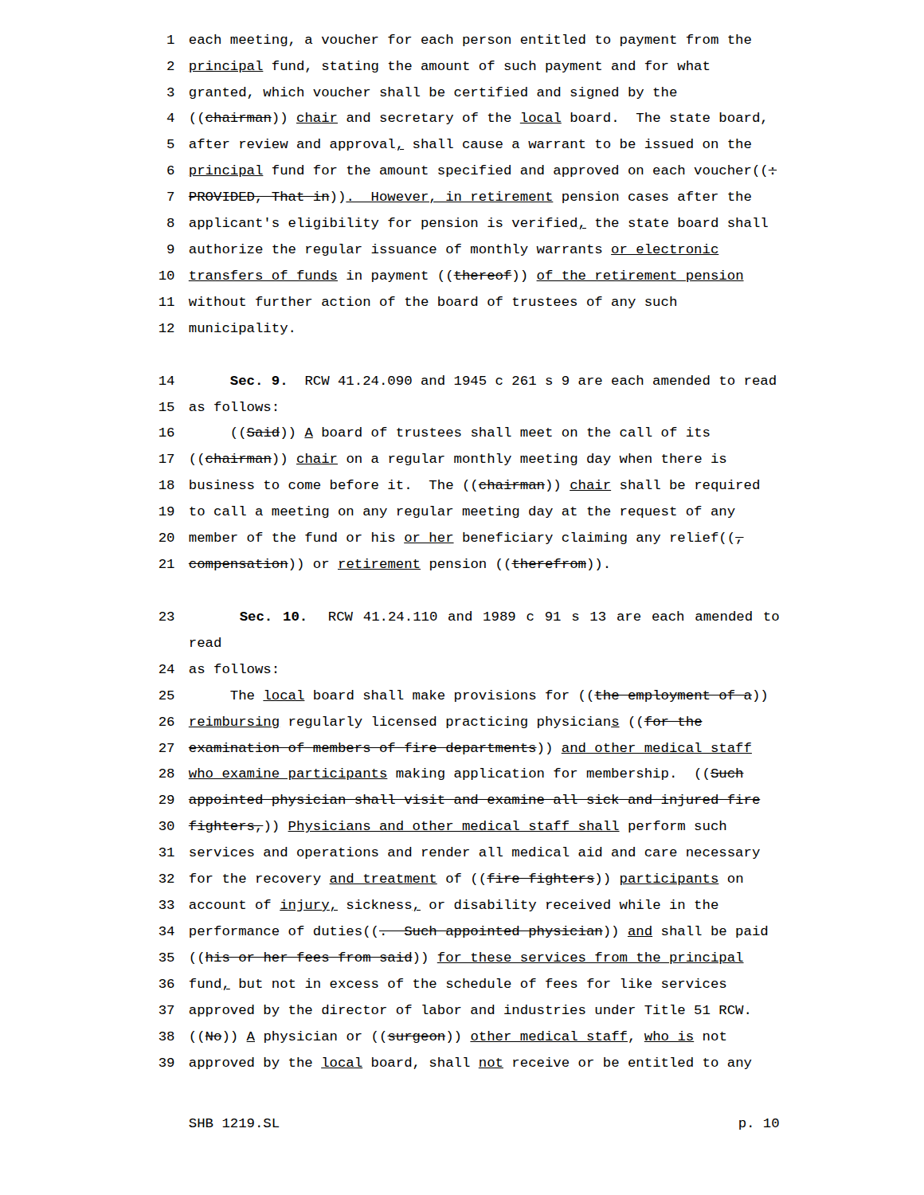each meeting, a voucher for each person entitled to payment from the
principal fund, stating the amount of such payment and for what
granted, which voucher shall be certified and signed by the
((chairman)) chair and secretary of the local board. The state board,
after review and approval, shall cause a warrant to be issued on the
principal fund for the amount specified and approved on each voucher((:
PROVIDED, That in)). However, in retirement pension cases after the
applicant's eligibility for pension is verified, the state board shall
authorize the regular issuance of monthly warrants or electronic
transfers of funds in payment ((thereof)) of the retirement pension
without further action of the board of trustees of any such
municipality.
Sec. 9. RCW 41.24.090 and 1945 c 261 s 9 are each amended to read
as follows:
((Said)) A board of trustees shall meet on the call of its
((chairman)) chair on a regular monthly meeting day when there is
business to come before it. The ((chairman)) chair shall be required
to call a meeting on any regular meeting day at the request of any
member of the fund or his or her beneficiary claiming any relief((,
compensation)) or retirement pension ((therefrom)).
Sec. 10. RCW 41.24.110 and 1989 c 91 s 13 are each amended to read
as follows:
The local board shall make provisions for ((the employment of a))
reimbursing regularly licensed practicing physicians ((for the
examination of members of fire departments)) and other medical staff
who examine participants making application for membership. ((Such
appointed physician shall visit and examine all sick and injured fire
fighters,)) Physicians and other medical staff shall perform such
services and operations and render all medical aid and care necessary
for the recovery and treatment of ((fire fighters)) participants on
account of injury, sickness, or disability received while in the
performance of duties((. Such appointed physician)) and shall be paid
((his or her fees from said)) for these services from the principal
fund, but not in excess of the schedule of fees for like services
approved by the director of labor and industries under Title 51 RCW.
((No)) A physician or ((surgeon)) other medical staff, who is not
approved by the local board, shall not receive or be entitled to any
SHB 1219.SL p. 10